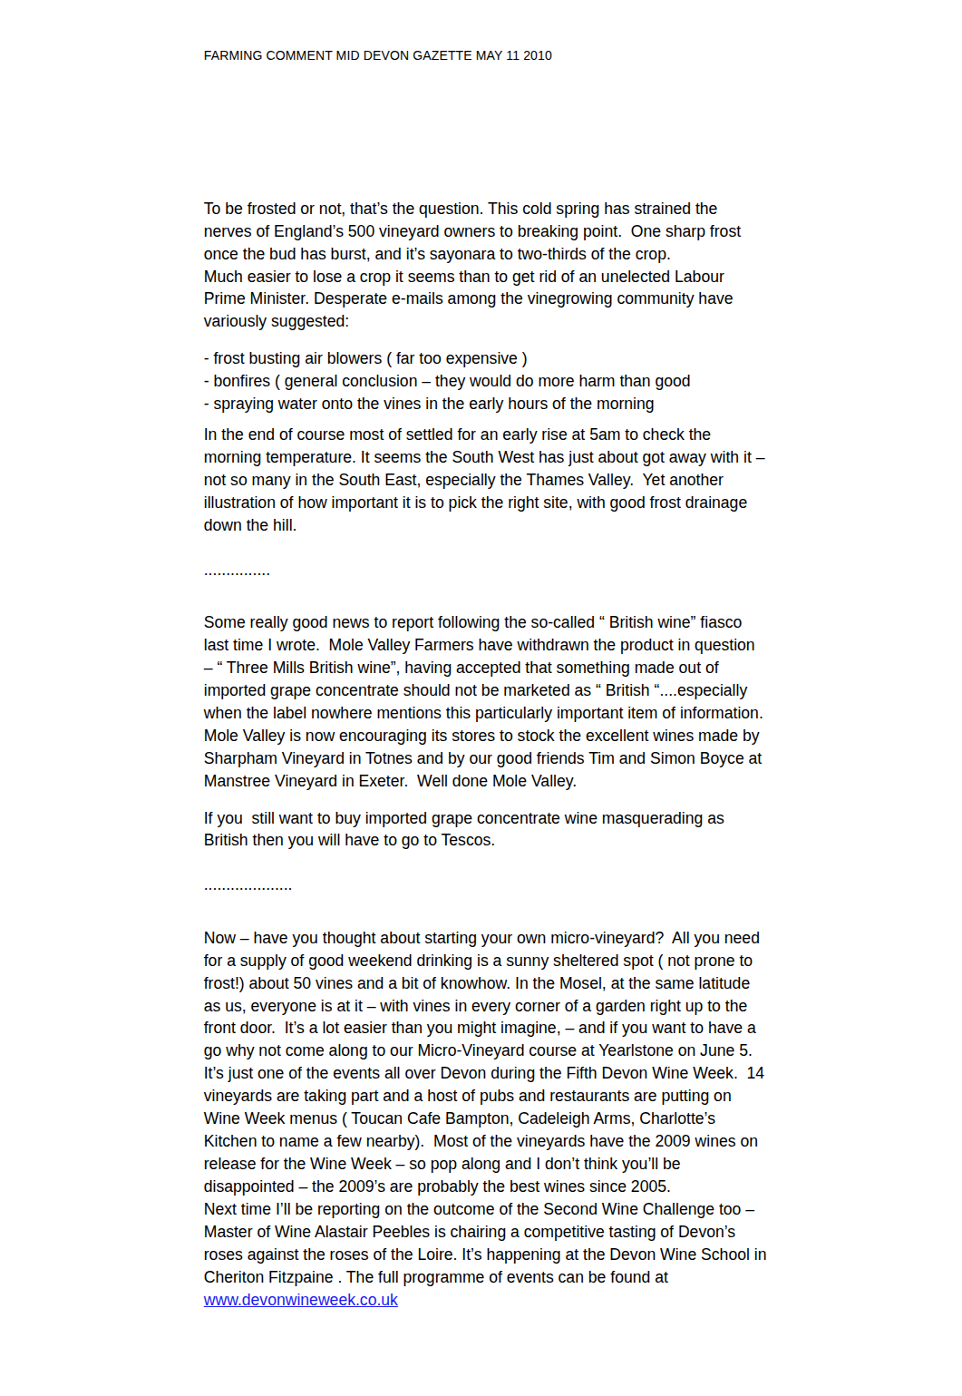FARMING COMMENT MID DEVON GAZETTE MAY 11 2010
To be frosted or not, that’s the question. This cold spring has strained the nerves of England’s 500 vineyard owners to breaking point. One sharp frost once the bud has burst, and it’s sayonara to two-thirds of the crop.
Much easier to lose a crop it seems than to get rid of an unelected Labour Prime Minister. Desperate e-mails among the vinegrowing community have variously suggested:
- frost busting air blowers ( far too expensive )
- bonfires ( general conclusion – they would do more harm than good
- spraying water onto the vines in the early hours of the morning
In the end of course most of settled for an early rise at 5am to check the morning temperature. It seems the South West has just about got away with it – not so many in the South East, especially the Thames Valley. Yet another illustration of how important it is to pick the right site, with good frost drainage down the hill.
...............
Some really good news to report following the so-called “ British wine” fiasco last time I wrote. Mole Valley Farmers have withdrawn the product in question – “ Three Mills British wine”, having accepted that something made out of imported grape concentrate should not be marketed as “ British “....especially when the label nowhere mentions this particularly important item of information. Mole Valley is now encouraging its stores to stock the excellent wines made by Sharpham Vineyard in Totnes and by our good friends Tim and Simon Boyce at Manstree Vineyard in Exeter. Well done Mole Valley.
If you still want to buy imported grape concentrate wine masquerading as British then you will have to go to Tescos.
....................
Now – have you thought about starting your own micro-vineyard? All you need for a supply of good weekend drinking is a sunny sheltered spot ( not prone to frost!) about 50 vines and a bit of knowhow. In the Mosel, at the same latitude as us, everyone is at it – with vines in every corner of a garden right up to the front door. It’s a lot easier than you might imagine, – and if you want to have a go why not come along to our Micro-Vineyard course at Yearlstone on June 5. It’s just one of the events all over Devon during the Fifth Devon Wine Week. 14 vineyards are taking part and a host of pubs and restaurants are putting on Wine Week menus ( Toucan Cafe Bampton, Cadeleigh Arms, Charlotte’s Kitchen to name a few nearby). Most of the vineyards have the 2009 wines on release for the Wine Week – so pop along and I don’t think you’ll be disappointed – the 2009’s are probably the best wines since 2005.
Next time I’ll be reporting on the outcome of the Second Wine Challenge too – Master of Wine Alastair Peebles is chairing a competitive tasting of Devon’s roses against the roses of the Loire. It’s happening at the Devon Wine School in Cheriton Fitzpaine . The full programme of events can be found at www.devonwineweek.co.uk